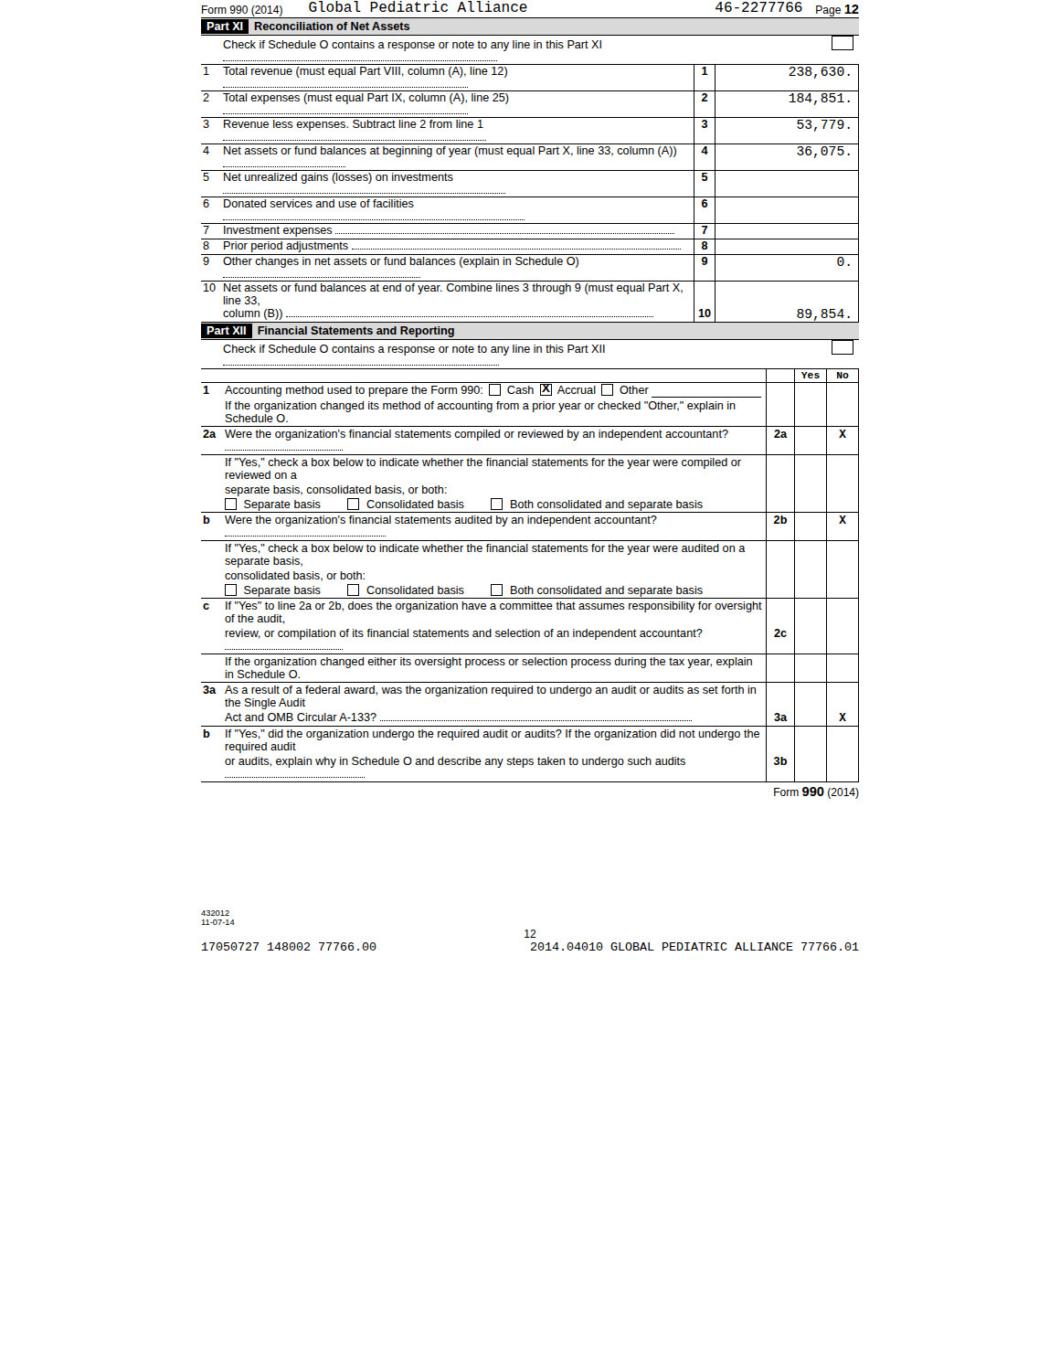Form 990 (2014)
Global Pediatric Alliance
46-2277766
Page 12
Part XI Reconciliation of Net Assets
| | Check if Schedule O contains a response or note to any line in this Part XI | | |
| 1 | Total revenue (must equal Part VIII, column (A), line 12) | 1 | 238,630. |
| 2 | Total expenses (must equal Part IX, column (A), line 25) | 2 | 184,851. |
| 3 | Revenue less expenses. Subtract line 2 from line 1 | 3 | 53,779. |
| 4 | Net assets or fund balances at beginning of year (must equal Part X, line 33, column (A)) | 4 | 36,075. |
| 5 | Net unrealized gains (losses) on investments | 5 | |
| 6 | Donated services and use of facilities | 6 | |
| 7 | Investment expenses | 7 | |
| 8 | Prior period adjustments | 8 | |
| 9 | Other changes in net assets or fund balances (explain in Schedule O) | 9 | 0. |
| 10 | Net assets or fund balances at end of year. Combine lines 3 through 9 (must equal Part X, line 33, | | |
| | column (B)) | 10 | 89,854. |
Part XII Financial Statements and Reporting
| | Check if Schedule O contains a response or note to any line in this Part XII | | |
| | | | Yes | No |
| 1 | Accounting method used to prepare the Form 990: Cash Accrual Other | | | |
| | If the organization changed its method of accounting from a prior year or checked "Other," explain in Schedule O. | | | |
| 2a | Were the organization's financial statements compiled or reviewed by an independent accountant? | 2a | | X |
| | If "Yes," check a box below to indicate whether the financial statements for the year were compiled or reviewed on a | | | |
| | separate basis, consolidated basis, or both: | | | |
| | Separate basis Consolidated basis Both consolidated and separate basis | | | |
| b | Were the organization's financial statements audited by an independent accountant? | 2b | | X |
| | If "Yes," check a box below to indicate whether the financial statements for the year were audited on a separate basis, | | | |
| | consolidated basis, or both: | | | |
| | Separate basis Consolidated basis Both consolidated and separate basis | | | |
| c | If "Yes" to line 2a or 2b, does the organization have a committee that assumes responsibility for oversight of the audit, | | | |
| | review, or compilation of its financial statements and selection of an independent accountant? | 2c | | |
| | If the organization changed either its oversight process or selection process during the tax year, explain in Schedule O. | | | |
| 3a | As a result of a federal award, was the organization required to undergo an audit or audits as set forth in the Single Audit | | | |
| | Act and OMB Circular A-133? | 3a | | X |
| b | If "Yes," did the organization undergo the required audit or audits? If the organization did not undergo the required audit | | | |
| | or audits, explain why in Schedule O and describe any steps taken to undergo such audits | 3b | | |
Form 990 (2014)
432012
11-07-14
12
17050727 148002 77766.00 2014.04010 GLOBAL PEDIATRIC ALLIANCE 77766.01